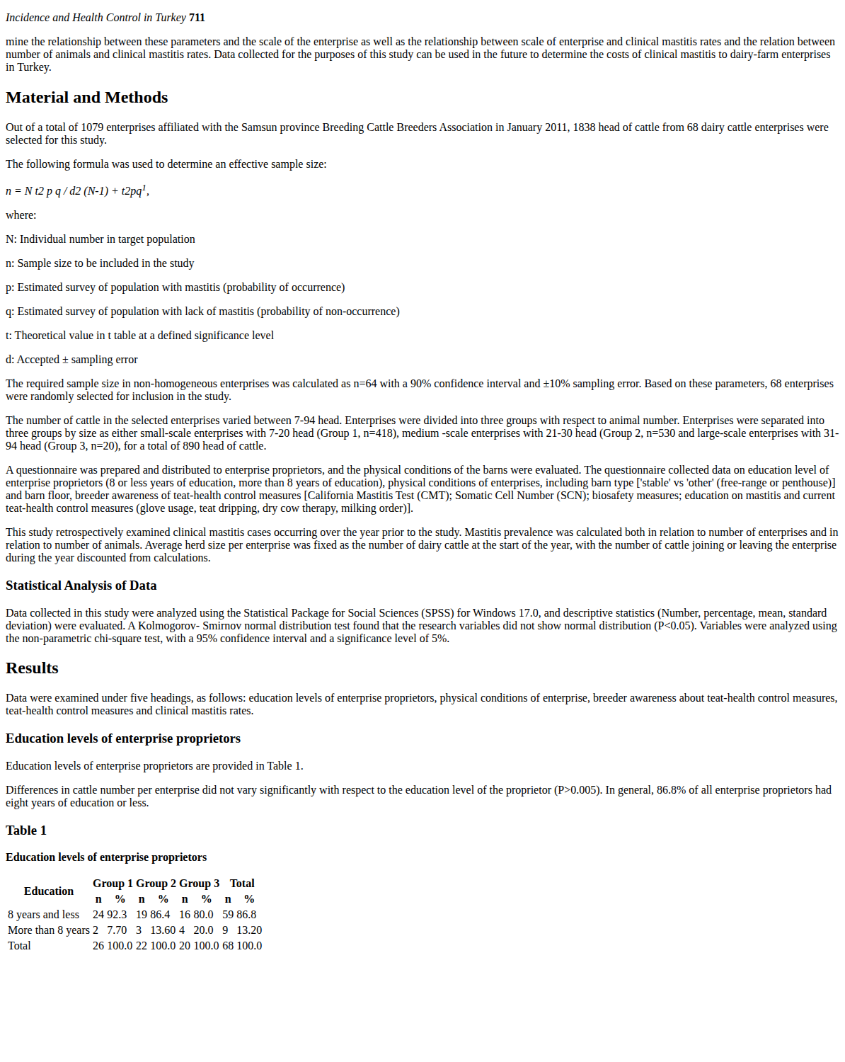Incidence and Health Control in Turkey 711
mine the relationship between these parameters and the scale of the enterprise as well as the relationship between scale of enterprise and clinical mastitis rates and the relation between number of animals and clinical mastitis rates. Data collected for the purposes of this study can be used in the future to determine the costs of clinical mastitis to dairy-farm enterprises in Turkey.
Material and Methods
Out of a total of 1079 enterprises affiliated with the Samsun province Breeding Cattle Breeders Association in January 2011, 1838 head of cattle from 68 dairy cattle enterprises were selected for this study.
The following formula was used to determine an effective sample size:
n = N t2 p q / d2 (N-1) + t2pq1,
where:
N: Individual number in target population
n: Sample size to be included in the study
p: Estimated survey of population with mastitis (probability of occurrence)
q: Estimated survey of population with lack of mastitis (probability of non-occurrence)
t: Theoretical value in t table at a defined significance level
d: Accepted ± sampling error
The required sample size in non-homogeneous enterprises was calculated as n=64 with a 90% confidence interval and ±10% sampling error. Based on these parameters, 68 enterprises were randomly selected for inclusion in the study.
The number of cattle in the selected enterprises varied between 7-94 head. Enterprises were divided into three groups with respect to animal number. Enterprises were separated into three groups by size as either small-scale enterprises with 7-20 head (Group 1, n=418), medium -scale enterprises with 21-30 head (Group 2, n=530 and large-scale enterprises with 31-94 head (Group 3, n=20), for a total of 890 head of cattle.
A questionnaire was prepared and distributed to enterprise proprietors, and the physical conditions of the barns were evaluated. The questionnaire collected data on education level of enterprise proprietors (8 or less years of education, more than 8 years of education), physical conditions of enterprises, including barn type ['stable' vs 'other' (free-range or penthouse)] and barn floor, breeder awareness of teat-health control measures [California Mastitis Test (CMT); Somatic Cell Number (SCN); biosafety measures; education on mastitis and current teat-health control measures (glove usage, teat dripping, dry cow therapy, milking order)].
This study retrospectively examined clinical mastitis cases occurring over the year prior to the study. Mastitis prevalence was calculated both in relation to number of enterprises and in relation to number of animals. Average herd size per enterprise was fixed as the number of dairy cattle at the start of the year, with the number of cattle joining or leaving the enterprise during the year discounted from calculations.
Statistical Analysis of Data
Data collected in this study were analyzed using the Statistical Package for Social Sciences (SPSS) for Windows 17.0, and descriptive statistics (Number, percentage, mean, standard deviation) were evaluated. A Kolmogorov- Smirnov normal distribution test found that the research variables did not show normal distribution (P<0.05). Variables were analyzed using the non-parametric chi-square test, with a 95% confidence interval and a significance level of 5%.
Results
Data were examined under five headings, as follows: education levels of enterprise proprietors, physical conditions of enterprise, breeder awareness about teat-health control measures, teat-health control measures and clinical mastitis rates.
Education levels of enterprise proprietors
Education levels of enterprise proprietors are provided in Table 1.
Differences in cattle number per enterprise did not vary significantly with respect to the education level of the proprietor (P>0.005). In general, 86.8% of all enterprise proprietors had eight years of education or less.
Table 1
Education levels of enterprise proprietors
| Education | Group 1 | Group 2 | Group 3 | Total |
| --- | --- | --- | --- | --- |
| n | % | n | % | n | % | n | % |
| 8 years and less | 24 | 92.3 | 19 | 86.4 | 16 | 80.0 | 59 | 86.8 |
| More than 8 years | 2 | 7.70 | 3 | 13.60 | 4 | 20.0 | 9 | 13.20 |
| Total | 26 | 100.0 | 22 | 100.0 | 20 | 100.0 | 68 | 100.0 |